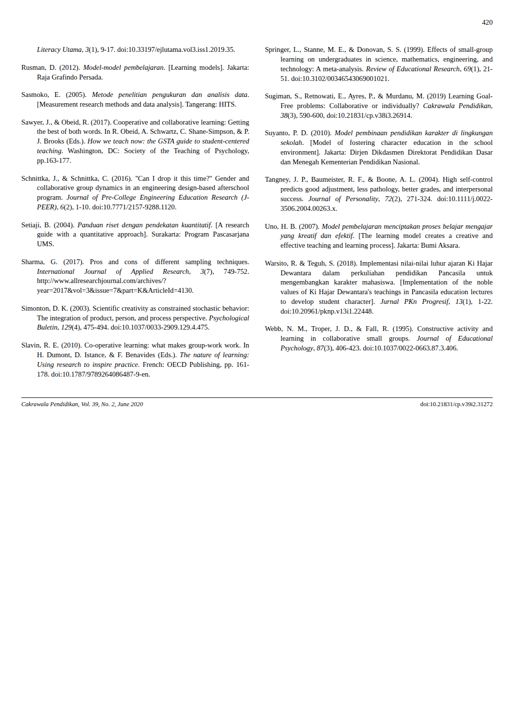420
Literacy Utama, 3(1), 9-17. doi:10.33197/ejlutama.vol3.iss1.2019.35.
Rusman, D. (2012). Model-model pembelajaran. [Learning models]. Jakarta: Raja Grafindo Persada.
Sasmoko, E. (2005). Metode penelitian pengukuran dan analisis data. [Measurement research methods and data analysis]. Tangerang: HITS.
Sawyer, J., & Obeid, R. (2017). Cooperative and collaborative learning: Getting the best of both words. In R. Obeid, A. Schwartz, C. Shane-Simpson, & P. J. Brooks (Eds.). How we teach now: the GSTA guide to student-centered teaching. Washington, DC: Society of the Teaching of Psychology, pp.163-177.
Schnittka, J., & Schnittka, C. (2016). ''Can I drop it this time?'' Gender and collaborative group dynamics in an engineering design-based afterschool program. Journal of Pre-College Engineering Education Research (J-PEER), 6(2), 1-10. doi:10.7771/2157-9288.1120.
Setiaji, B. (2004). Panduan riset dengan pendekatan kuantitatif. [A research guide with a quantitative approach]. Surakarta: Program Pascasarjana UMS.
Sharma, G. (2017). Pros and cons of different sampling techniques. International Journal of Applied Research, 3(7), 749-752. http://www.allresearchjournal.com/archives/?year=2017&vol=3&issue=7&part=K&ArticleId=4130.
Simonton, D. K. (2003). Scientific creativity as constrained stochastic behavior: The integration of product, person, and process perspective. Psychological Buletin, 129(4), 475-494. doi:10.1037/0033-2909.129.4.475.
Slavin, R. E. (2010). Co-operative learning: what makes group-work work. In H. Dumont, D. Istance, & F. Benavides (Eds.). The nature of learning: Using research to inspire practice. French: OECD Publishing, pp. 161-178. doi:10.1787/9789264086487-9-en.
Springer, L., Stanne, M. E., & Donovan, S. S. (1999). Effects of small-group learning on undergraduates in science, mathematics, engineering, and technology: A meta-analysis. Review of Educational Research, 69(1), 21-51. doi:10.3102/00346543069001021.
Sugiman, S., Retnowati, E., Ayres, P., & Murdanu, M. (2019) Learning Goal-Free problems: Collaborative or individually? Cakrawala Pendidikan, 38(3), 590-600, doi:10.21831/cp.v38i3.26914.
Suyanto, P. D. (2010). Model pembinaan pendidikan karakter di lingkungan sekolah. [Model of fostering character education in the school environment]. Jakarta: Dirjen Dikdasmen Direktorat Pendidikan Dasar dan Menegah Kementerian Pendidikan Nasional.
Tangney, J. P., Baumeister, R. F., & Boone, A. L. (2004). High self-control predicts good adjustment, less pathology, better grades, and interpersonal success. Journal of Personality, 72(2), 271-324. doi:10.1111/j.0022-3506.2004.00263.x.
Uno, H. B. (2007). Model pembelajaran menciptakan proses belajar mengajar yang kreatif dan efektif. [The learning model creates a creative and effective teaching and learning process]. Jakarta: Bumi Aksara.
Warsito, R. & Teguh, S. (2018). Implementasi nilai-nilai luhur ajaran Ki Hajar Dewantara dalam perkuliahan pendidikan Pancasila untuk mengembangkan karakter mahasiswa. [Implementation of the noble values of Ki Hajar Dewantara's teachings in Pancasila education lectures to develop student character]. Jurnal PKn Progresif, 13(1), 1-22. doi:10.20961/pknp.v13i1.22448.
Webb, N. M., Troper, J. D., & Fall, R. (1995). Constructive activity and learning in collaborative small groups. Journal of Educational Psychology, 87(3), 406-423. doi:10.1037/0022-0663.87.3.406.
Cakrawala Pendidikan, Vol. 39, No. 2, June 2020 doi:10.21831/cp.v39i2.31272